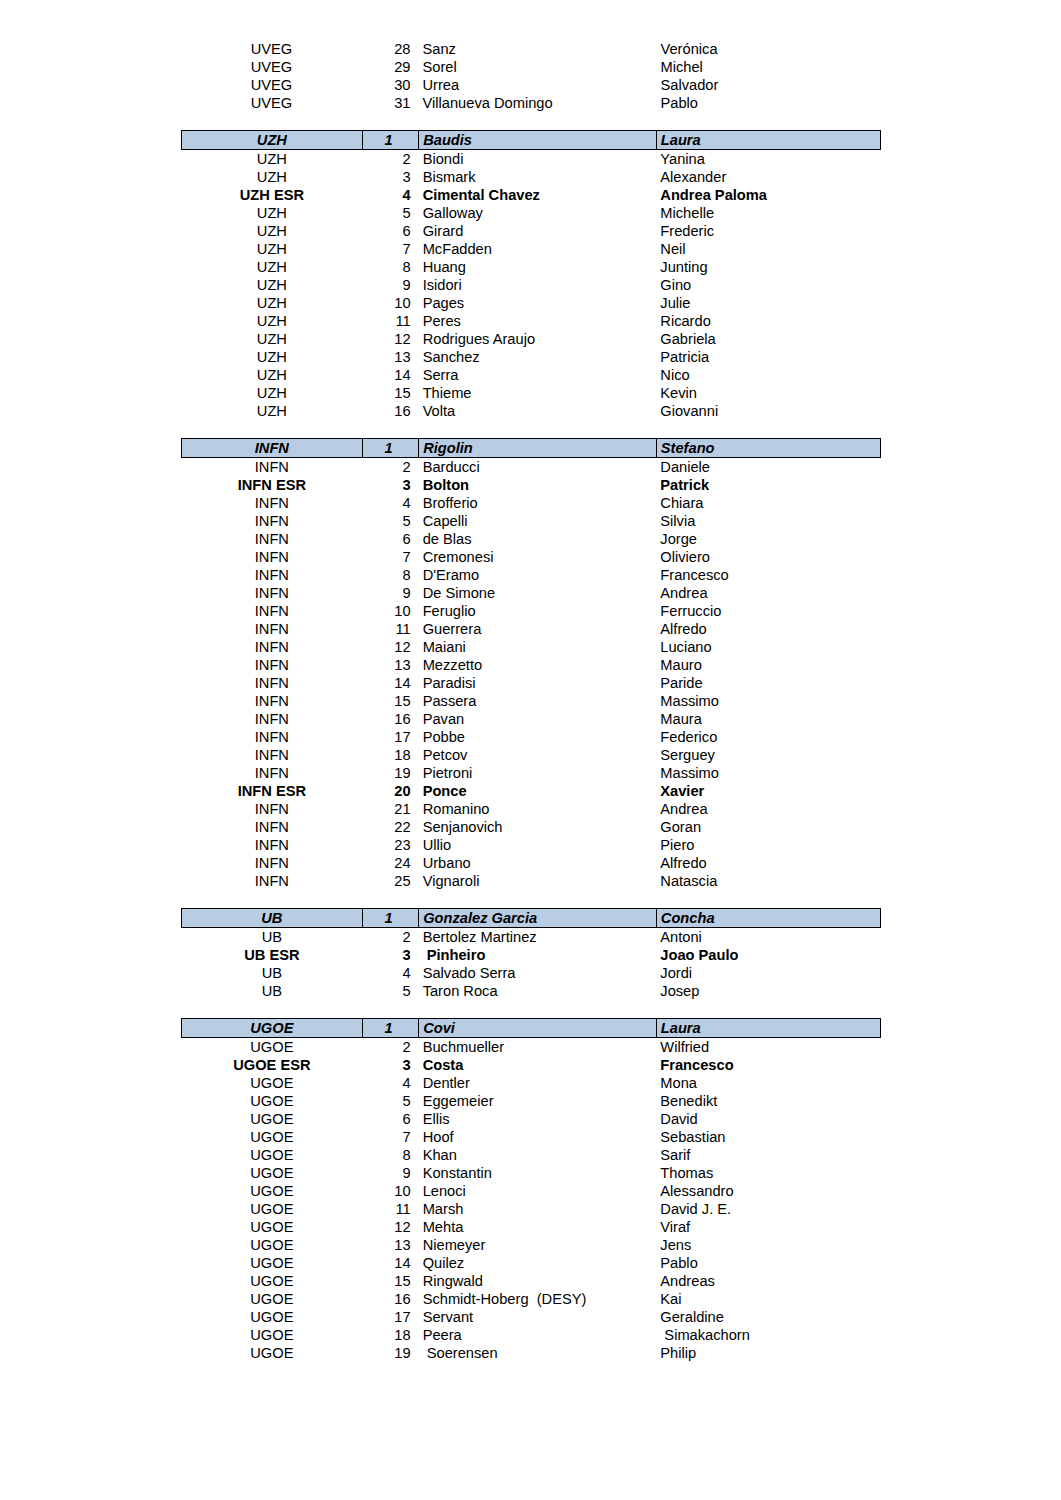| UVEG | 28 | Sanz | Verónica |
| UVEG | 29 | Sorel | Michel |
| UVEG | 30 | Urrea | Salvador |
| UVEG | 31 | Villanueva Domingo | Pablo |
| UZH | 1 | Baudis | Laura |
| UZH | 2 | Biondi | Yanina |
| UZH | 3 | Bismark | Alexander |
| UZH ESR | 4 | Cimental Chavez | Andrea Paloma |
| UZH | 5 | Galloway | Michelle |
| UZH | 6 | Girard | Frederic |
| UZH | 7 | McFadden | Neil |
| UZH | 8 | Huang | Junting |
| UZH | 9 | Isidori | Gino |
| UZH | 10 | Pages | Julie |
| UZH | 11 | Peres | Ricardo |
| UZH | 12 | Rodrigues Araujo | Gabriela |
| UZH | 13 | Sanchez | Patricia |
| UZH | 14 | Serra | Nico |
| UZH | 15 | Thieme | Kevin |
| UZH | 16 | Volta | Giovanni |
| INFN | 1 | Rigolin | Stefano |
| INFN | 2 | Barducci | Daniele |
| INFN ESR | 3 | Bolton | Patrick |
| INFN | 4 | Brofferio | Chiara |
| INFN | 5 | Capelli | Silvia |
| INFN | 6 | de Blas | Jorge |
| INFN | 7 | Cremonesi | Oliviero |
| INFN | 8 | D'Eramo | Francesco |
| INFN | 9 | De Simone | Andrea |
| INFN | 10 | Feruglio | Ferruccio |
| INFN | 11 | Guerrera | Alfredo |
| INFN | 12 | Maiani | Luciano |
| INFN | 13 | Mezzetto | Mauro |
| INFN | 14 | Paradisi | Paride |
| INFN | 15 | Passera | Massimo |
| INFN | 16 | Pavan | Maura |
| INFN | 17 | Pobbe | Federico |
| INFN | 18 | Petcov | Serguey |
| INFN | 19 | Pietroni | Massimo |
| INFN ESR | 20 | Ponce | Xavier |
| INFN | 21 | Romanino | Andrea |
| INFN | 22 | Senjanovich | Goran |
| INFN | 23 | Ullio | Piero |
| INFN | 24 | Urbano | Alfredo |
| INFN | 25 | Vignaroli | Natascia |
| UB | 1 | Gonzalez Garcia | Concha |
| UB | 2 | Bertolez Martinez | Antoni |
| UB ESR | 3 | Pinheiro | Joao Paulo |
| UB | 4 | Salvado Serra | Jordi |
| UB | 5 | Taron Roca | Josep |
| UGOE | 1 | Covi | Laura |
| UGOE | 2 | Buchmueller | Wilfried |
| UGOE ESR | 3 | Costa | Francesco |
| UGOE | 4 | Dentler | Mona |
| UGOE | 5 | Eggemeier | Benedikt |
| UGOE | 6 | Ellis | David |
| UGOE | 7 | Hoof | Sebastian |
| UGOE | 8 | Khan | Sarif |
| UGOE | 9 | Konstantin | Thomas |
| UGOE | 10 | Lenoci | Alessandro |
| UGOE | 11 | Marsh | David J. E. |
| UGOE | 12 | Mehta | Viraf |
| UGOE | 13 | Niemeyer | Jens |
| UGOE | 14 | Quilez | Pablo |
| UGOE | 15 | Ringwald | Andreas |
| UGOE | 16 | Schmidt-Hoberg (DESY) | Kai |
| UGOE | 17 | Servant | Geraldine |
| UGOE | 18 | Peera | Simakachorn |
| UGOE | 19 | Soerensen | Philip |